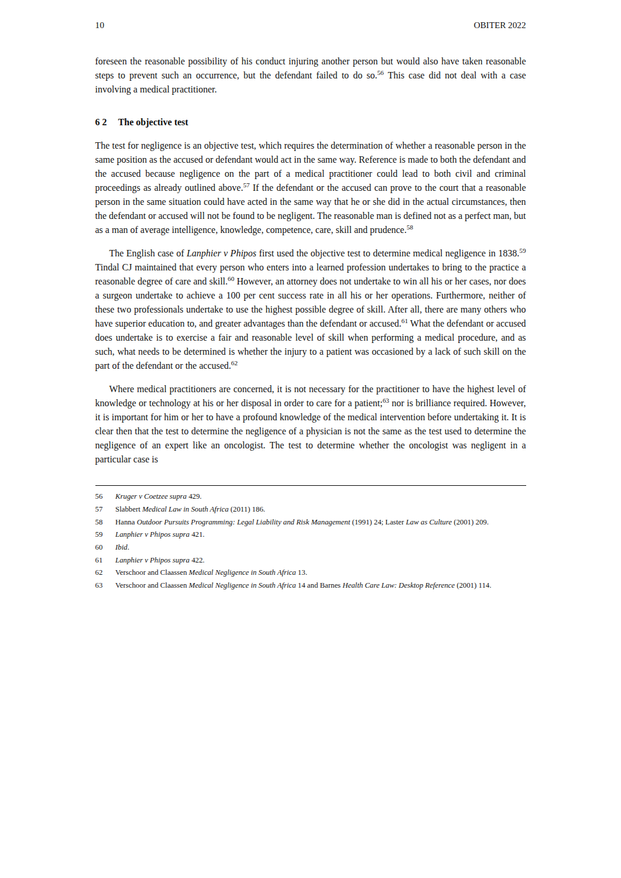10 OBITER 2022
foreseen the reasonable possibility of his conduct injuring another person but would also have taken reasonable steps to prevent such an occurrence, but the defendant failed to do so.56 This case did not deal with a case involving a medical practitioner.
6 2 The objective test
The test for negligence is an objective test, which requires the determination of whether a reasonable person in the same position as the accused or defendant would act in the same way. Reference is made to both the defendant and the accused because negligence on the part of a medical practitioner could lead to both civil and criminal proceedings as already outlined above.57 If the defendant or the accused can prove to the court that a reasonable person in the same situation could have acted in the same way that he or she did in the actual circumstances, then the defendant or accused will not be found to be negligent. The reasonable man is defined not as a perfect man, but as a man of average intelligence, knowledge, competence, care, skill and prudence.58
The English case of Lanphier v Phipos first used the objective test to determine medical negligence in 1838.59 Tindal CJ maintained that every person who enters into a learned profession undertakes to bring to the practice a reasonable degree of care and skill.60 However, an attorney does not undertake to win all his or her cases, nor does a surgeon undertake to achieve a 100 per cent success rate in all his or her operations. Furthermore, neither of these two professionals undertake to use the highest possible degree of skill. After all, there are many others who have superior education to, and greater advantages than the defendant or accused.61 What the defendant or accused does undertake is to exercise a fair and reasonable level of skill when performing a medical procedure, and as such, what needs to be determined is whether the injury to a patient was occasioned by a lack of such skill on the part of the defendant or the accused.62
Where medical practitioners are concerned, it is not necessary for the practitioner to have the highest level of knowledge or technology at his or her disposal in order to care for a patient;63 nor is brilliance required. However, it is important for him or her to have a profound knowledge of the medical intervention before undertaking it. It is clear then that the test to determine the negligence of a physician is not the same as the test used to determine the negligence of an expert like an oncologist. The test to determine whether the oncologist was negligent in a particular case is
Kruger v Coetzee supra 429.
Slabbert Medical Law in South Africa (2011) 186.
Hanna Outdoor Pursuits Programming: Legal Liability and Risk Management (1991) 24; Laster Law as Culture (2001) 209.
Lanphier v Phipos supra 421.
Ibid.
Lanphier v Phipos supra 422.
Verschoor and Claassen Medical Negligence in South Africa 13.
Verschoor and Claassen Medical Negligence in South Africa 14 and Barnes Health Care Law: Desktop Reference (2001) 114.